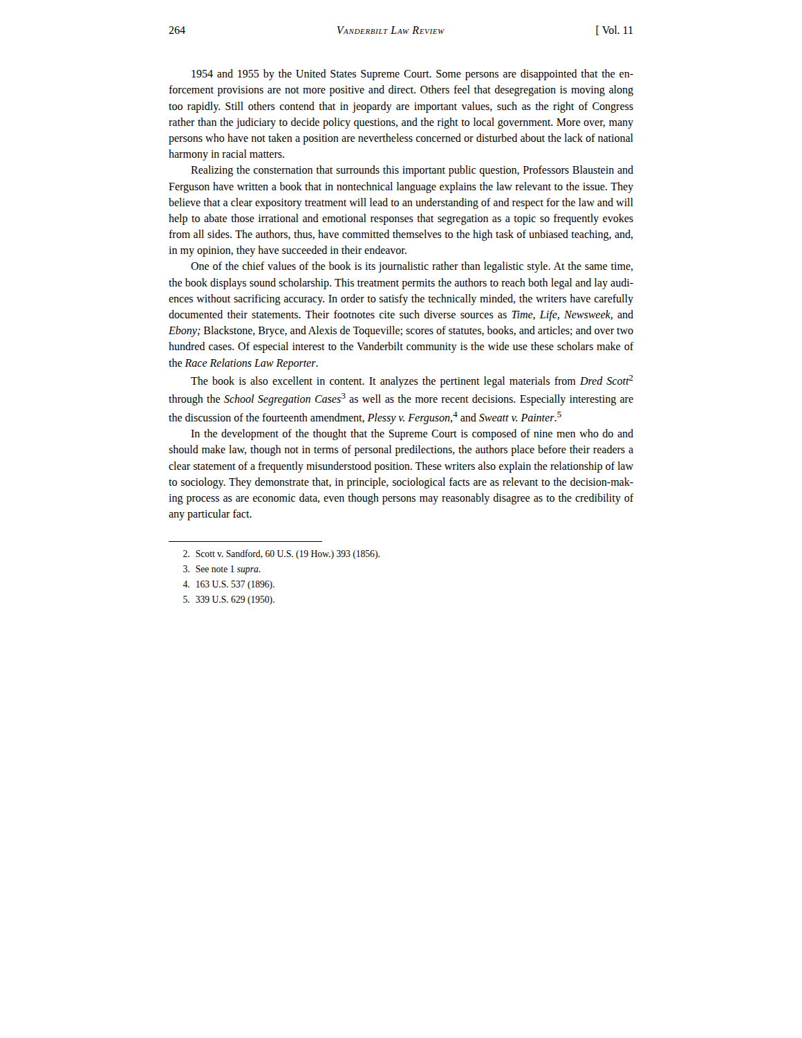264 Vanderbilt Law Review [ Vol. 11
1954 and 1955 by the United States Supreme Court. Some persons are disappointed that the enforcement provisions are not more positive and direct. Others feel that desegregation is moving along too rapidly. Still others contend that in jeopardy are important values, such as the right of Congress rather than the judiciary to decide policy questions, and the right to local government. More over, many persons who have not taken a position are nevertheless concerned or disturbed about the lack of national harmony in racial matters.
Realizing the consternation that surrounds this important public question, Professors Blaustein and Ferguson have written a book that in nontechnical language explains the law relevant to the issue. They believe that a clear expository treatment will lead to an understanding of and respect for the law and will help to abate those irrational and emotional responses that segregation as a topic so frequently evokes from all sides. The authors, thus, have committed themselves to the high task of unbiased teaching, and, in my opinion, they have succeeded in their endeavor.
One of the chief values of the book is its journalistic rather than legalistic style. At the same time, the book displays sound scholarship. This treatment permits the authors to reach both legal and lay audiences without sacrificing accuracy. In order to satisfy the technically minded, the writers have carefully documented their statements. Their footnotes cite such diverse sources as Time, Life, Newsweek, and Ebony; Blackstone, Bryce, and Alexis de Toqueville; scores of statutes, books, and articles; and over two hundred cases. Of especial interest to the Vanderbilt community is the wide use these scholars make of the Race Relations Law Reporter.
The book is also excellent in content. It analyzes the pertinent legal materials from Dred Scott2 through the School Segregation Cases3 as well as the more recent decisions. Especially interesting are the discussion of the fourteenth amendment, Plessy v. Ferguson,4 and Sweatt v. Painter.5
In the development of the thought that the Supreme Court is composed of nine men who do and should make law, though not in terms of personal predilections, the authors place before their readers a clear statement of a frequently misunderstood position. These writers also explain the relationship of law to sociology. They demonstrate that, in principle, sociological facts are as relevant to the decision-making process as are economic data, even though persons may reasonably disagree as to the credibility of any particular fact.
2. Scott v. Sandford, 60 U.S. (19 How.) 393 (1856).
3. See note 1 supra.
4. 163 U.S. 537 (1896).
5. 339 U.S. 629 (1950).